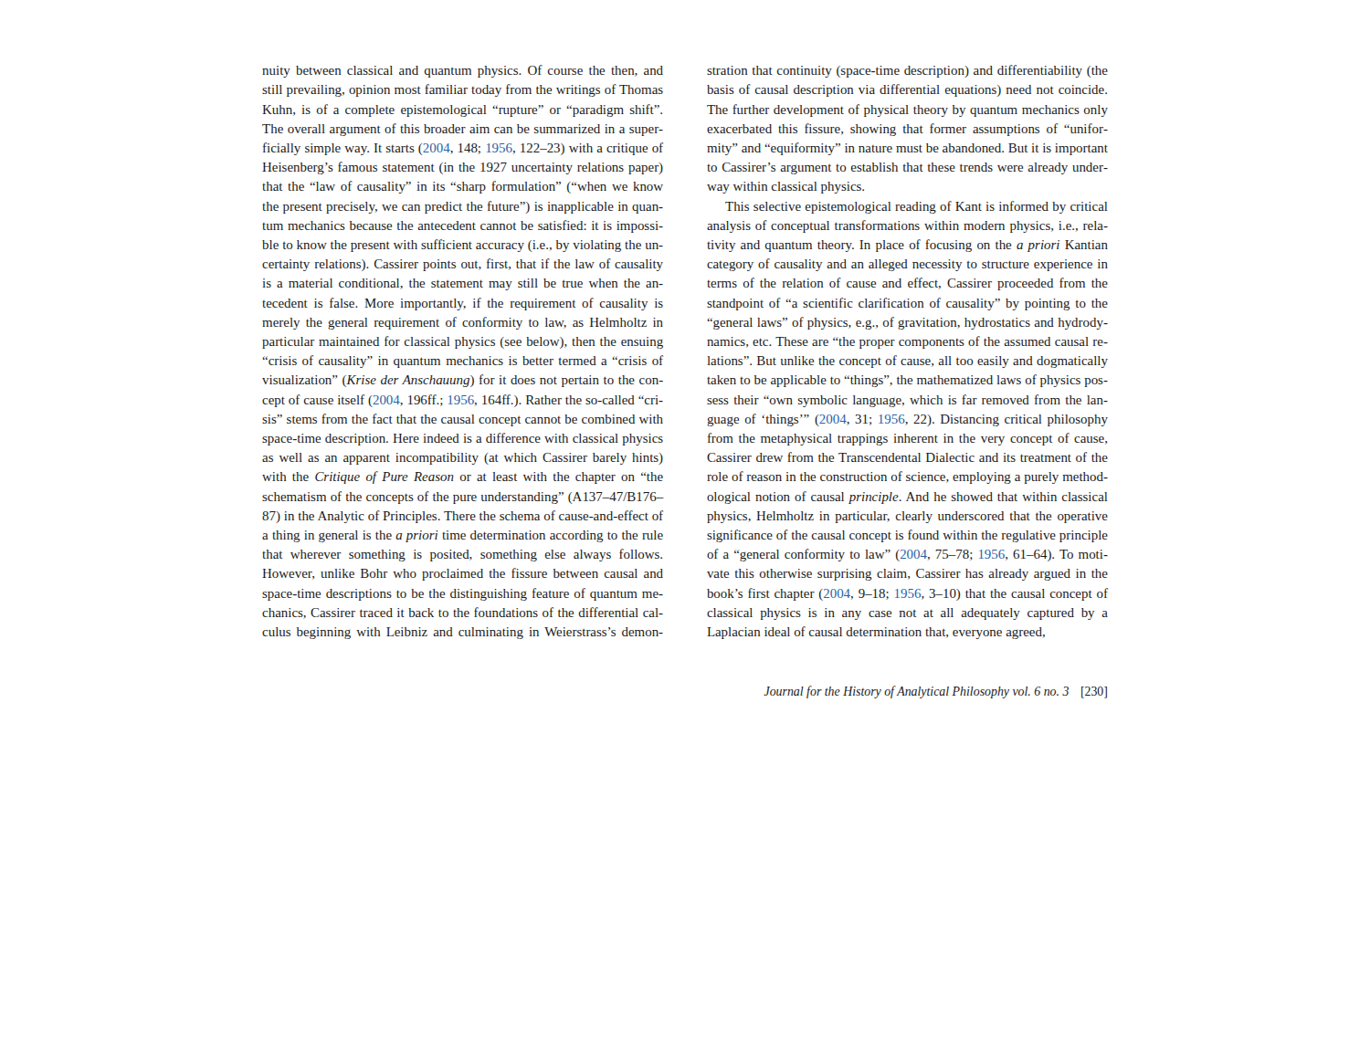nuity between classical and quantum physics. Of course the then, and still prevailing, opinion most familiar today from the writings of Thomas Kuhn, is of a complete epistemological “rupture” or “paradigm shift”. The overall argument of this broader aim can be summarized in a superficially simple way. It starts (2004, 148; 1956, 122–23) with a critique of Heisenberg’s famous statement (in the 1927 uncertainty relations paper) that the “law of causality” in its “sharp formulation” (“when we know the present precisely, we can predict the future”) is inapplicable in quantum mechanics because the antecedent cannot be satisfied: it is impossible to know the present with sufficient accuracy (i.e., by violating the uncertainty relations). Cassirer points out, first, that if the law of causality is a material conditional, the statement may still be true when the antecedent is false. More importantly, if the requirement of causality is merely the general requirement of conformity to law, as Helmholtz in particular maintained for classical physics (see below), then the ensuing “crisis of causality” in quantum mechanics is better termed a “crisis of visualization” (Krise der Anschauung) for it does not pertain to the concept of cause itself (2004, 196ff.; 1956, 164ff.). Rather the so-called “crisis” stems from the fact that the causal concept cannot be combined with space-time description. Here indeed is a difference with classical physics as well as an apparent incompatibility (at which Cassirer barely hints) with the Critique of Pure Reason or at least with the chapter on “the schematism of the concepts of the pure understanding” (A137–47/B176–87) in the Analytic of Principles. There the schema of cause-and-effect of a thing in general is the a priori time determination according to the rule that wherever something is posited, something else always follows. However, unlike Bohr who proclaimed the fissure between causal and space-time descriptions to be the distinguishing feature of quantum mechanics, Cassirer traced it back to the foundations of the differential calculus beginning with Leibniz and culminating in Weierstrass’s demonstration that continuity (space-time description) and differentiability (the basis of causal description via differential equations) need not coincide. The further development of physical theory by quantum mechanics only exacerbated this fissure, showing that former assumptions of “uniformity” and “equiformity” in nature must be abandoned. But it is important to Cassirer’s argument to establish that these trends were already underway within classical physics.
This selective epistemological reading of Kant is informed by critical analysis of conceptual transformations within modern physics, i.e., relativity and quantum theory. In place of focusing on the a priori Kantian category of causality and an alleged necessity to structure experience in terms of the relation of cause and effect, Cassirer proceeded from the standpoint of “a scientific clarification of causality” by pointing to the “general laws” of physics, e.g., of gravitation, hydrostatics and hydrodynamics, etc. These are “the proper components of the assumed causal relations”. But unlike the concept of cause, all too easily and dogmatically taken to be applicable to “things”, the mathematized laws of physics possess their “own symbolic language, which is far removed from the language of ‘things’” (2004, 31; 1956, 22). Distancing critical philosophy from the metaphysical trappings inherent in the very concept of cause, Cassirer drew from the Transcendental Dialectic and its treatment of the role of reason in the construction of science, employing a purely methodological notion of causal principle. And he showed that within classical physics, Helmholtz in particular, clearly underscored that the operative significance of the causal concept is found within the regulative principle of a “general conformity to law” (2004, 75–78; 1956, 61–64). To motivate this otherwise surprising claim, Cassirer has already argued in the book’s first chapter (2004, 9–18; 1956, 3–10) that the causal concept of classical physics is in any case not at all adequately captured by a Laplacian ideal of causal determination that, everyone agreed,
Journal for the History of Analytical Philosophy vol. 6 no. 3[230]